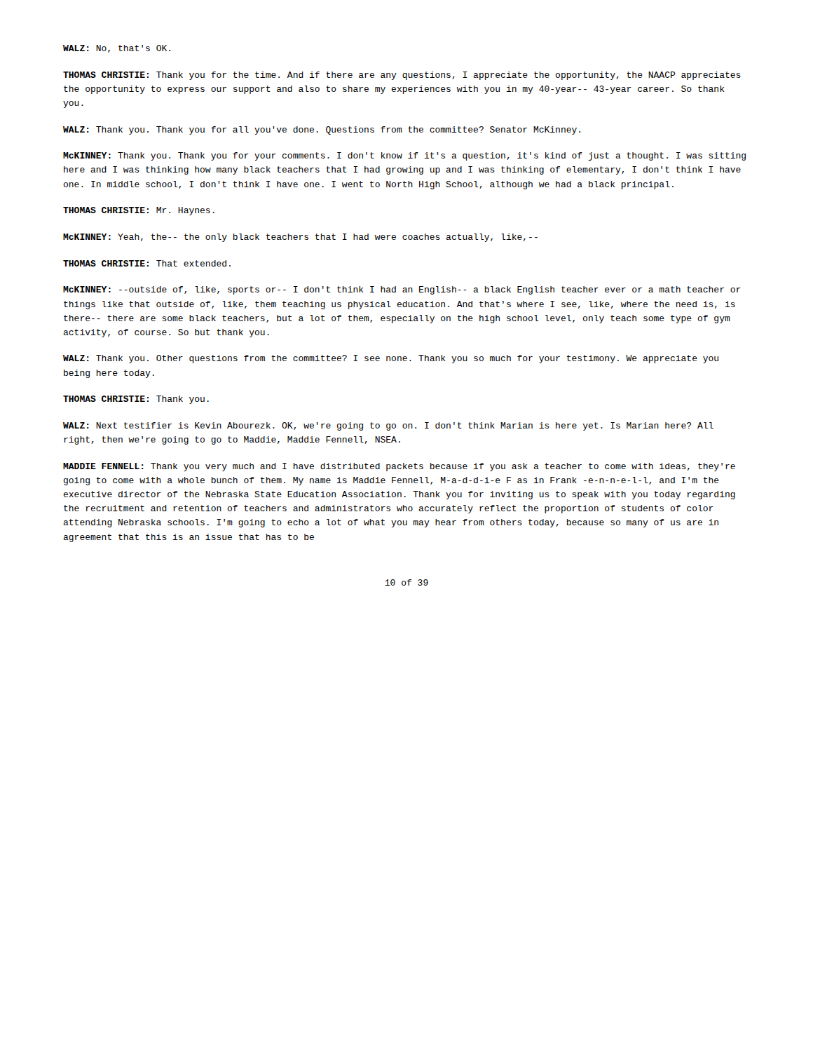WALZ: No, that's OK.
THOMAS CHRISTIE: Thank you for the time. And if there are any questions, I appreciate the opportunity, the NAACP appreciates the opportunity to express our support and also to share my experiences with you in my 40-year-- 43-year career. So thank you.
WALZ: Thank you. Thank you for all you've done. Questions from the committee? Senator McKinney.
McKINNEY: Thank you. Thank you for your comments. I don't know if it's a question, it's kind of just a thought. I was sitting here and I was thinking how many black teachers that I had growing up and I was thinking of elementary, I don't think I have one. In middle school, I don't think I have one. I went to North High School, although we had a black principal.
THOMAS CHRISTIE: Mr. Haynes.
McKINNEY: Yeah, the-- the only black teachers that I had were coaches actually, like,--
THOMAS CHRISTIE: That extended.
McKINNEY: --outside of, like, sports or-- I don't think I had an English-- a black English teacher ever or a math teacher or things like that outside of, like, them teaching us physical education. And that's where I see, like, where the need is, is there-- there are some black teachers, but a lot of them, especially on the high school level, only teach some type of gym activity, of course. So but thank you.
WALZ: Thank you. Other questions from the committee? I see none. Thank you so much for your testimony. We appreciate you being here today.
THOMAS CHRISTIE: Thank you.
WALZ: Next testifier is Kevin Abourezk. OK, we're going to go on. I don't think Marian is here yet. Is Marian here? All right, then we're going to go to Maddie, Maddie Fennell, NSEA.
MADDIE FENNELL: Thank you very much and I have distributed packets because if you ask a teacher to come with ideas, they're going to come with a whole bunch of them. My name is Maddie Fennell, M-a-d-d-i-e F as in Frank -e-n-n-e-l-l, and I'm the executive director of the Nebraska State Education Association. Thank you for inviting us to speak with you today regarding the recruitment and retention of teachers and administrators who accurately reflect the proportion of students of color attending Nebraska schools. I'm going to echo a lot of what you may hear from others today, because so many of us are in agreement that this is an issue that has to be
10 of 39